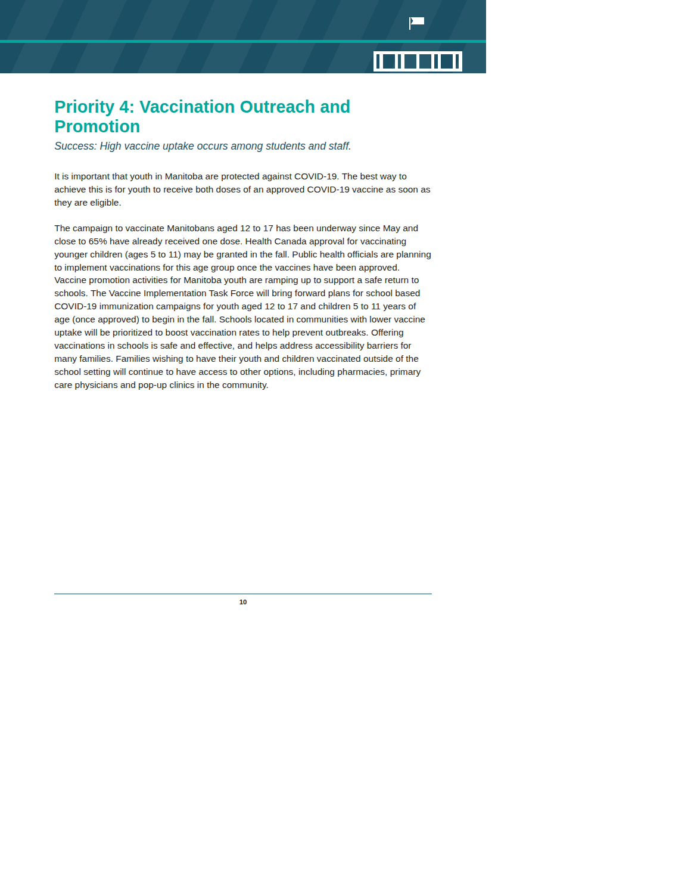Priority 4: Vaccination Outreach and Promotion
Success: High vaccine uptake occurs among students and staff.
It is important that youth in Manitoba are protected against COVID-19. The best way to achieve this is for youth to receive both doses of an approved COVID-19 vaccine as soon as they are eligible.
The campaign to vaccinate Manitobans aged 12 to 17 has been underway since May and close to 65% have already received one dose. Health Canada approval for vaccinating younger children (ages 5 to 11) may be granted in the fall. Public health officials are planning to implement vaccinations for this age group once the vaccines have been approved. Vaccine promotion activities for Manitoba youth are ramping up to support a safe return to schools. The Vaccine Implementation Task Force will bring forward plans for school based COVID-19 immunization campaigns for youth aged 12 to 17 and children 5 to 11 years of age (once approved) to begin in the fall. Schools located in communities with lower vaccine uptake will be prioritized to boost vaccination rates to help prevent outbreaks. Offering vaccinations in schools is safe and effective, and helps address accessibility barriers for many families. Families wishing to have their youth and children vaccinated outside of the school setting will continue to have access to other options, including pharmacies, primary care physicians and pop-up clinics in the community.
10